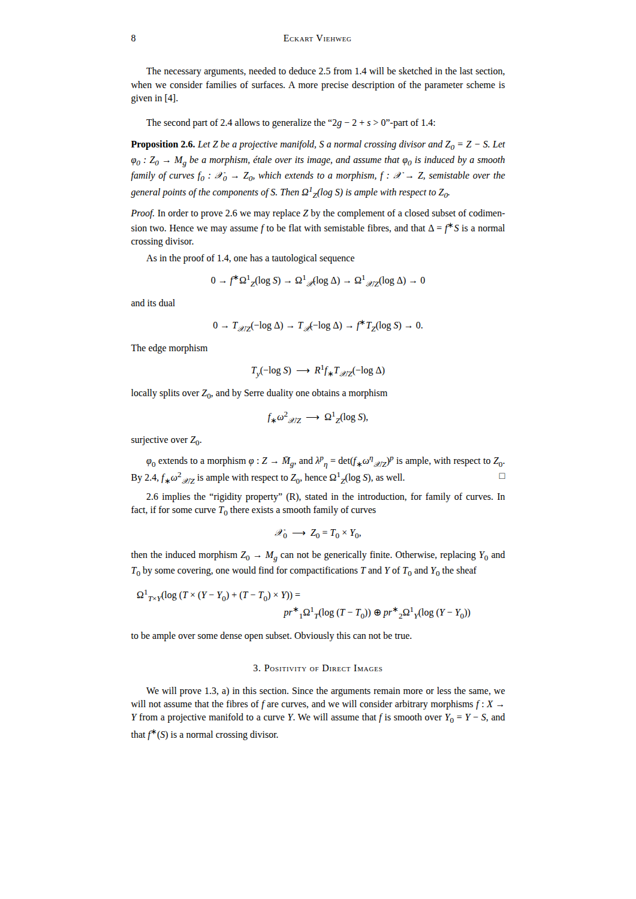8 Eckart Viehweg
The necessary arguments, needed to deduce 2.5 from 1.4 will be sketched in the last section, when we consider families of surfaces. A more precise description of the parameter scheme is given in [4].
The second part of 2.4 allows to generalize the “2g − 2 + s > 0”-part of 1.4:
Proposition 2.6. Let Z be a projective manifold, S a normal crossing divisor and Z0 = Z − S. Let φ0 : Z0 → Mg be a morphism, étale over its image, and assume that φ0 is induced by a smooth family of curves f0 : 𝒳0 → Z0, which extends to a morphism, f : 𝒳 → Z, semistable over the general points of the components of S. Then Ω1Z(log S) is ample with respect to Z0.
Proof. In order to prove 2.6 we may replace Z by the complement of a closed subset of codimension two. Hence we may assume f to be flat with semistable fibres, and that Δ = f∗S is a normal crossing divisor.
As in the proof of 1.4, one has a tautological sequence
0 → f∗Ω1Z(log S) → Ω1𝒳(log Δ) → Ω1𝒳/Z(log Δ) → 0
and its dual
0 → T𝒳/Z(−log Δ) → T𝒳(−log Δ) → f∗TZ(log S) → 0.
The edge morphism
Ty(−log S) ⟶ R1f∗T𝒳/Z(−log Δ)
locally splits over Z0, and by Serre duality one obtains a morphism
f∗ω2𝒳/Z ⟶ Ω1Z(log S),
surjective over Z0.
φ0 extends to a morphism φ : Z → M̄g, and λpη = det(f∗ωη𝒳/Z)p is ample, with respect to Z0. By 2.4, f∗ω2𝒳/Z is ample with respect to Z0, hence Ω1Z(log S), as well.□
2.6 implies the “rigidity property” (R), stated in the introduction, for family of curves. In fact, if for some curve T0 there exists a smooth family of curves
𝒳0 ⟶ Z0 = T0 × Y0,
then the induced morphism Z0 → Mg can not be generically finite. Otherwise, replacing Y0 and T0 by some covering, one would find for compactifications T and Y of T0 and Y0 the sheaf
Ω1T×Y(log (T × (Y − Y0) + (T − T0) × Y)) =
pr∗1Ω1T(log (T − T0)) ⊕ pr∗2Ω1Y(log (Y − Y0))
to be ample over some dense open subset. Obviously this can not be true.
3. Positivity of Direct Images
We will prove 1.3, a) in this section. Since the arguments remain more or less the same, we will not assume that the fibres of f are curves, and we will consider arbitrary morphisms f : X → Y from a projective manifold to a curve Y. We will assume that f is smooth over Y0 = Y − S, and that f∗(S) is a normal crossing divisor.